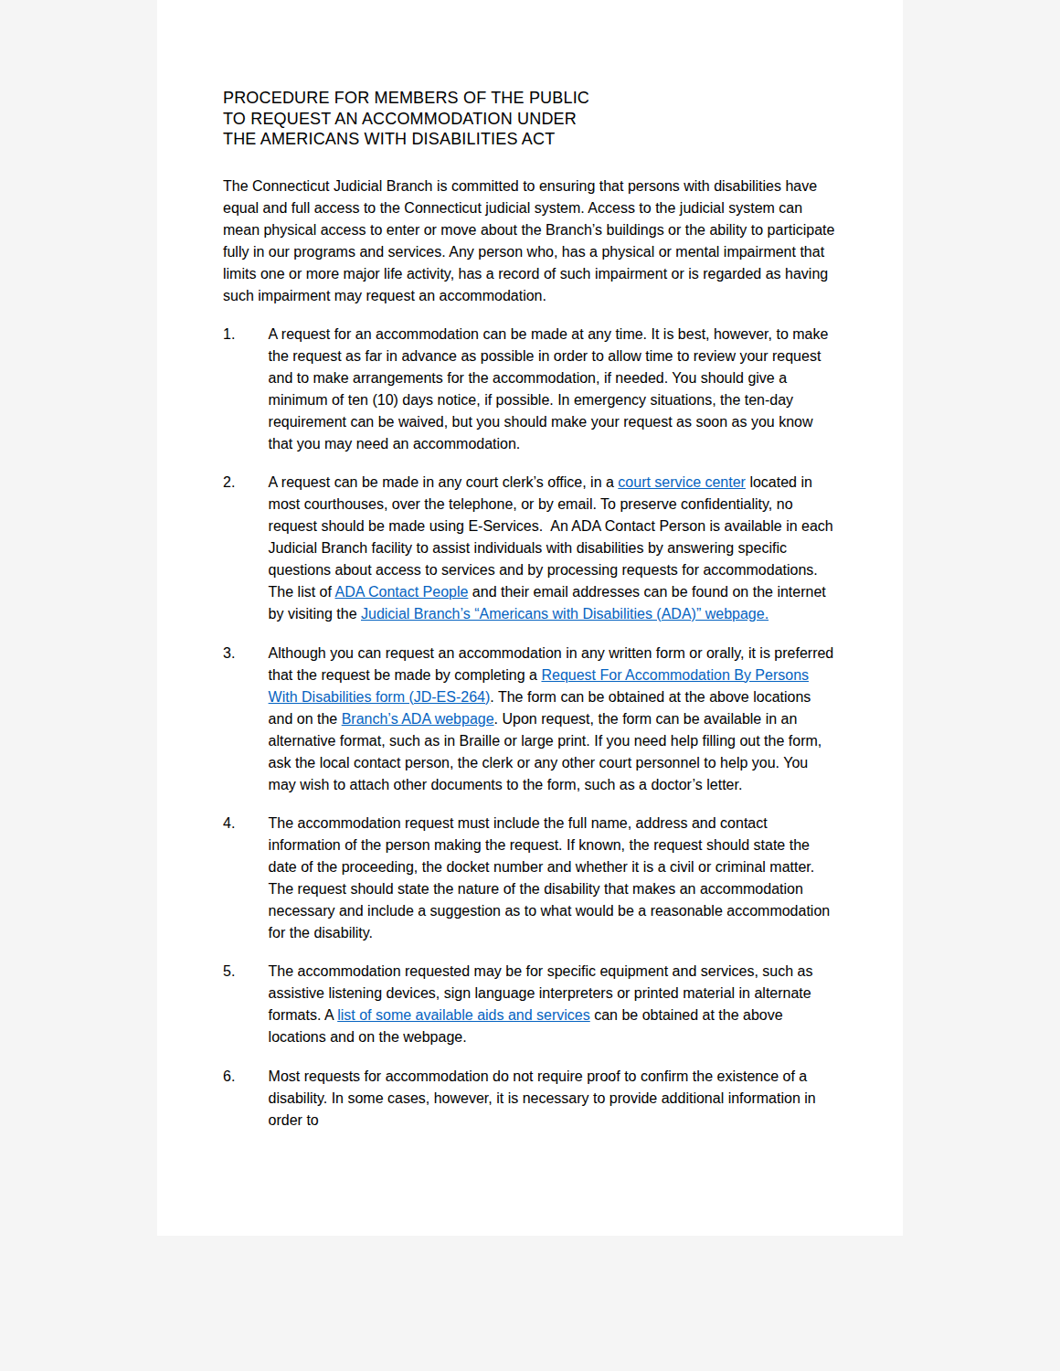PROCEDURE FOR MEMBERS OF THE PUBLIC
TO REQUEST AN ACCOMMODATION UNDER
THE AMERICANS WITH DISABILITIES ACT
The Connecticut Judicial Branch is committed to ensuring that persons with disabilities have equal and full access to the Connecticut judicial system. Access to the judicial system can mean physical access to enter or move about the Branch’s buildings or the ability to participate fully in our programs and services. Any person who, has a physical or mental impairment that limits one or more major life activity, has a record of such impairment or is regarded as having such impairment may request an accommodation.
1. A request for an accommodation can be made at any time. It is best, however, to make the request as far in advance as possible in order to allow time to review your request and to make arrangements for the accommodation, if needed. You should give a minimum of ten (10) days notice, if possible. In emergency situations, the ten-day requirement can be waived, but you should make your request as soon as you know that you may need an accommodation.
2. A request can be made in any court clerk’s office, in a court service center located in most courthouses, over the telephone, or by email. To preserve confidentiality, no request should be made using E-Services. An ADA Contact Person is available in each Judicial Branch facility to assist individuals with disabilities by answering specific questions about access to services and by processing requests for accommodations. The list of ADA Contact People and their email addresses can be found on the internet by visiting the Judicial Branch’s “Americans with Disabilities (ADA)” webpage.
3. Although you can request an accommodation in any written form or orally, it is preferred that the request be made by completing a Request For Accommodation By Persons With Disabilities form (JD-ES-264). The form can be obtained at the above locations and on the Branch’s ADA webpage. Upon request, the form can be available in an alternative format, such as in Braille or large print. If you need help filling out the form, ask the local contact person, the clerk or any other court personnel to help you. You may wish to attach other documents to the form, such as a doctor’s letter.
4. The accommodation request must include the full name, address and contact information of the person making the request. If known, the request should state the date of the proceeding, the docket number and whether it is a civil or criminal matter. The request should state the nature of the disability that makes an accommodation necessary and include a suggestion as to what would be a reasonable accommodation for the disability.
5. The accommodation requested may be for specific equipment and services, such as assistive listening devices, sign language interpreters or printed material in alternate formats. A list of some available aids and services can be obtained at the above locations and on the webpage.
6. Most requests for accommodation do not require proof to confirm the existence of a disability. In some cases, however, it is necessary to provide additional information in order to